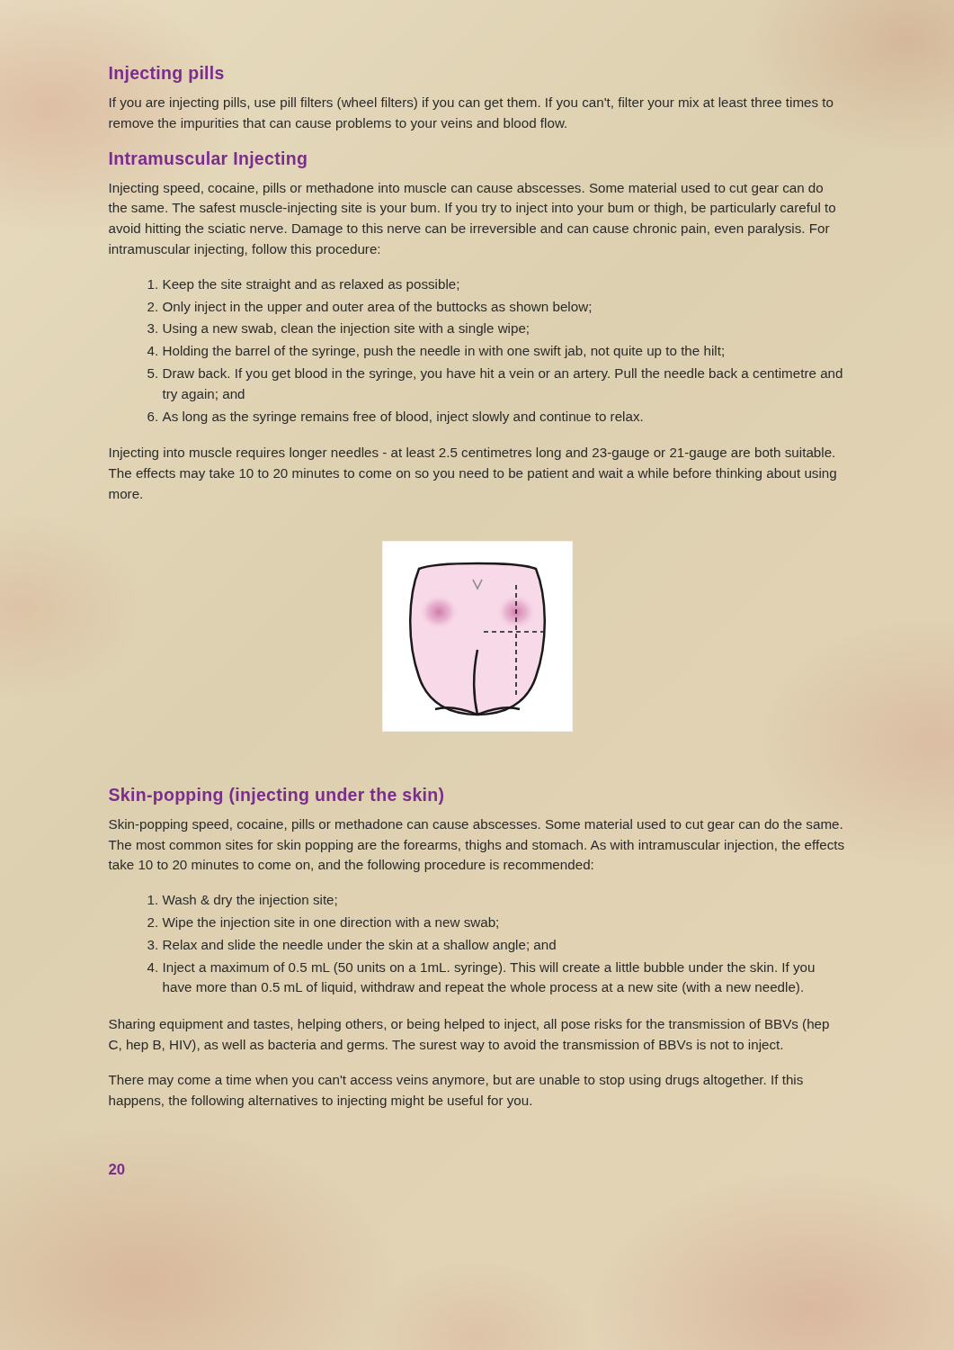Injecting pills
If you are injecting pills, use pill filters (wheel filters) if you can get them. If you can't, filter your mix at least three times to remove the impurities that can cause problems to your veins and blood flow.
Intramuscular Injecting
Injecting speed, cocaine, pills or methadone into muscle can cause abscesses. Some material used to cut gear can do the same. The safest muscle-injecting site is your bum. If you try to inject into your bum or thigh, be particularly careful to avoid hitting the sciatic nerve. Damage to this nerve can be irreversible and can cause chronic pain, even paralysis. For intramuscular injecting, follow this procedure:
Keep the site straight and as relaxed as possible;
Only inject in the upper and outer area of the buttocks as shown below;
Using a new swab, clean the injection site with a single wipe;
Holding the barrel of the syringe, push the needle in with one swift jab, not quite up to the hilt;
Draw back. If you get blood in the syringe, you have hit a vein or an artery. Pull the needle back a centimetre and try again; and
As long as the syringe remains free of blood, inject slowly and continue to relax.
Injecting into muscle requires longer needles - at least 2.5 centimetres long and 23-gauge or 21-gauge are both suitable. The effects may take 10 to 20 minutes to come on so you need to be patient and wait a while before thinking about using more.
Skin-popping (injecting under the skin)
Skin-popping speed, cocaine, pills or methadone can cause abscesses. Some material used to cut gear can do the same. The most common sites for skin popping are the forearms, thighs and stomach. As with intramuscular injection, the effects take 10 to 20 minutes to come on, and the following procedure is recommended:
Wash & dry the injection site;
Wipe the injection site in one direction with a new swab;
Relax and slide the needle under the skin at a shallow angle; and
Inject a maximum of 0.5 mL (50 units on a 1mL. syringe). This will create a little bubble under the skin. If you have more than 0.5 mL of liquid, withdraw and repeat the whole process at a new site (with a new needle).
Sharing equipment and tastes, helping others, or being helped to inject, all pose risks for the transmission of BBVs (hep C, hep B, HIV), as well as bacteria and germs. The surest way to avoid the transmission of BBVs is not to inject.
There may come a time when you can't access veins anymore, but are unable to stop using drugs altogether. If this happens, the following alternatives to injecting might be useful for you.
20